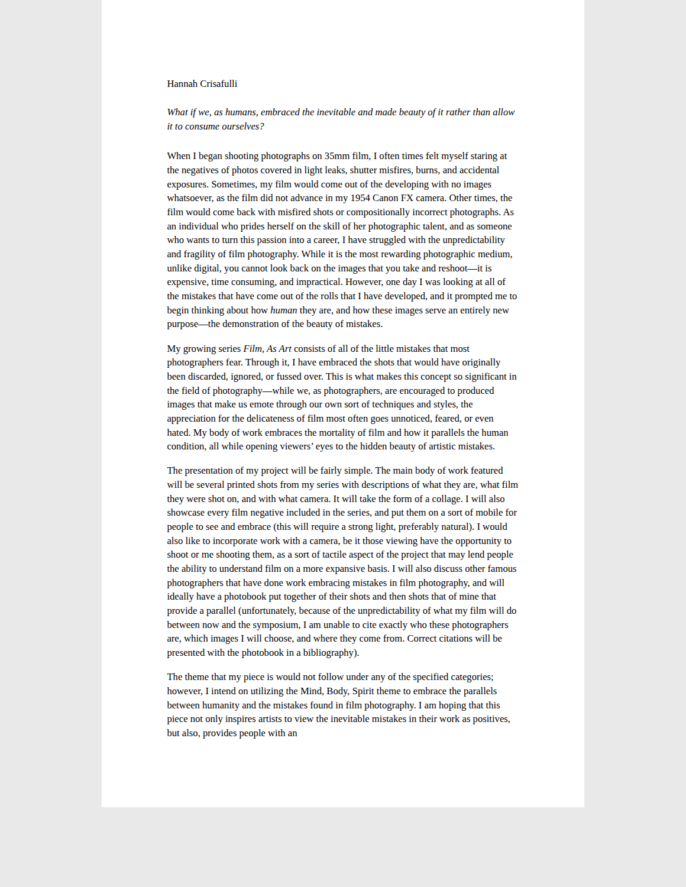Hannah Crisafulli
What if we, as humans, embraced the inevitable and made beauty of it rather than allow it to consume ourselves?
When I began shooting photographs on 35mm film, I often times felt myself staring at the negatives of photos covered in light leaks, shutter misfires, burns, and accidental exposures. Sometimes, my film would come out of the developing with no images whatsoever, as the film did not advance in my 1954 Canon FX camera. Other times, the film would come back with misfired shots or compositionally incorrect photographs. As an individual who prides herself on the skill of her photographic talent, and as someone who wants to turn this passion into a career, I have struggled with the unpredictability and fragility of film photography. While it is the most rewarding photographic medium, unlike digital, you cannot look back on the images that you take and reshoot—it is expensive, time consuming, and impractical. However, one day I was looking at all of the mistakes that have come out of the rolls that I have developed, and it prompted me to begin thinking about how human they are, and how these images serve an entirely new purpose—the demonstration of the beauty of mistakes.
My growing series Film, As Art consists of all of the little mistakes that most photographers fear. Through it, I have embraced the shots that would have originally been discarded, ignored, or fussed over. This is what makes this concept so significant in the field of photography—while we, as photographers, are encouraged to produced images that make us emote through our own sort of techniques and styles, the appreciation for the delicateness of film most often goes unnoticed, feared, or even hated. My body of work embraces the mortality of film and how it parallels the human condition, all while opening viewers’ eyes to the hidden beauty of artistic mistakes.
The presentation of my project will be fairly simple. The main body of work featured will be several printed shots from my series with descriptions of what they are, what film they were shot on, and with what camera. It will take the form of a collage. I will also showcase every film negative included in the series, and put them on a sort of mobile for people to see and embrace (this will require a strong light, preferably natural). I would also like to incorporate work with a camera, be it those viewing have the opportunity to shoot or me shooting them, as a sort of tactile aspect of the project that may lend people the ability to understand film on a more expansive basis. I will also discuss other famous photographers that have done work embracing mistakes in film photography, and will ideally have a photobook put together of their shots and then shots that of mine that provide a parallel (unfortunately, because of the unpredictability of what my film will do between now and the symposium, I am unable to cite exactly who these photographers are, which images I will choose, and where they come from. Correct citations will be presented with the photobook in a bibliography).
The theme that my piece is would not follow under any of the specified categories; however, I intend on utilizing the Mind, Body, Spirit theme to embrace the parallels between humanity and the mistakes found in film photography. I am hoping that this piece not only inspires artists to view the inevitable mistakes in their work as positives, but also, provides people with an